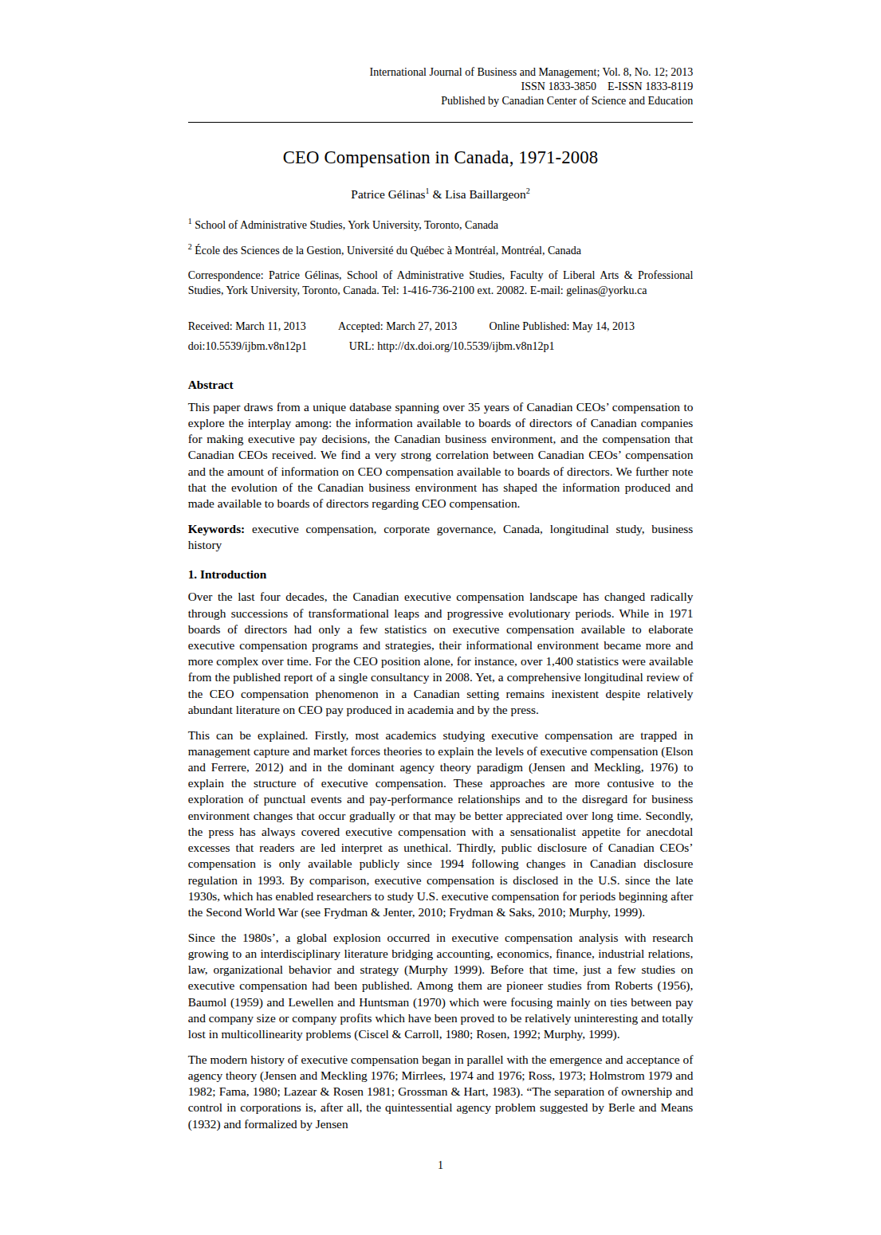International Journal of Business and Management; Vol. 8, No. 12; 2013
ISSN 1833-3850 E-ISSN 1833-8119
Published by Canadian Center of Science and Education
CEO Compensation in Canada, 1971-2008
Patrice Gélinas1 & Lisa Baillargeon2
1 School of Administrative Studies, York University, Toronto, Canada
2 École des Sciences de la Gestion, Université du Québec à Montréal, Montréal, Canada
Correspondence: Patrice Gélinas, School of Administrative Studies, Faculty of Liberal Arts & Professional Studies, York University, Toronto, Canada. Tel: 1-416-736-2100 ext. 20082. E-mail: gelinas@yorku.ca
Received: March 11, 2013 Accepted: March 27, 2013 Online Published: May 14, 2013
doi:10.5539/ijbm.v8n12p1 URL: http://dx.doi.org/10.5539/ijbm.v8n12p1
Abstract
This paper draws from a unique database spanning over 35 years of Canadian CEOs’ compensation to explore the interplay among: the information available to boards of directors of Canadian companies for making executive pay decisions, the Canadian business environment, and the compensation that Canadian CEOs received. We find a very strong correlation between Canadian CEOs’ compensation and the amount of information on CEO compensation available to boards of directors. We further note that the evolution of the Canadian business environment has shaped the information produced and made available to boards of directors regarding CEO compensation.
Keywords: executive compensation, corporate governance, Canada, longitudinal study, business history
1. Introduction
Over the last four decades, the Canadian executive compensation landscape has changed radically through successions of transformational leaps and progressive evolutionary periods. While in 1971 boards of directors had only a few statistics on executive compensation available to elaborate executive compensation programs and strategies, their informational environment became more and more complex over time. For the CEO position alone, for instance, over 1,400 statistics were available from the published report of a single consultancy in 2008. Yet, a comprehensive longitudinal review of the CEO compensation phenomenon in a Canadian setting remains inexistent despite relatively abundant literature on CEO pay produced in academia and by the press.
This can be explained. Firstly, most academics studying executive compensation are trapped in management capture and market forces theories to explain the levels of executive compensation (Elson and Ferrere, 2012) and in the dominant agency theory paradigm (Jensen and Meckling, 1976) to explain the structure of executive compensation. These approaches are more contusive to the exploration of punctual events and pay-performance relationships and to the disregard for business environment changes that occur gradually or that may be better appreciated over long time. Secondly, the press has always covered executive compensation with a sensationalist appetite for anecdotal excesses that readers are led interpret as unethical. Thirdly, public disclosure of Canadian CEOs’ compensation is only available publicly since 1994 following changes in Canadian disclosure regulation in 1993. By comparison, executive compensation is disclosed in the U.S. since the late 1930s, which has enabled researchers to study U.S. executive compensation for periods beginning after the Second World War (see Frydman & Jenter, 2010; Frydman & Saks, 2010; Murphy, 1999).
Since the 1980s’, a global explosion occurred in executive compensation analysis with research growing to an interdisciplinary literature bridging accounting, economics, finance, industrial relations, law, organizational behavior and strategy (Murphy 1999). Before that time, just a few studies on executive compensation had been published. Among them are pioneer studies from Roberts (1956), Baumol (1959) and Lewellen and Huntsman (1970) which were focusing mainly on ties between pay and company size or company profits which have been proved to be relatively uninteresting and totally lost in multicollinearity problems (Ciscel & Carroll, 1980; Rosen, 1992; Murphy, 1999).
The modern history of executive compensation began in parallel with the emergence and acceptance of agency theory (Jensen and Meckling 1976; Mirrlees, 1974 and 1976; Ross, 1973; Holmstrom 1979 and 1982; Fama, 1980; Lazear & Rosen 1981; Grossman & Hart, 1983). “The separation of ownership and control in corporations is, after all, the quintessential agency problem suggested by Berle and Means (1932) and formalized by Jensen
1